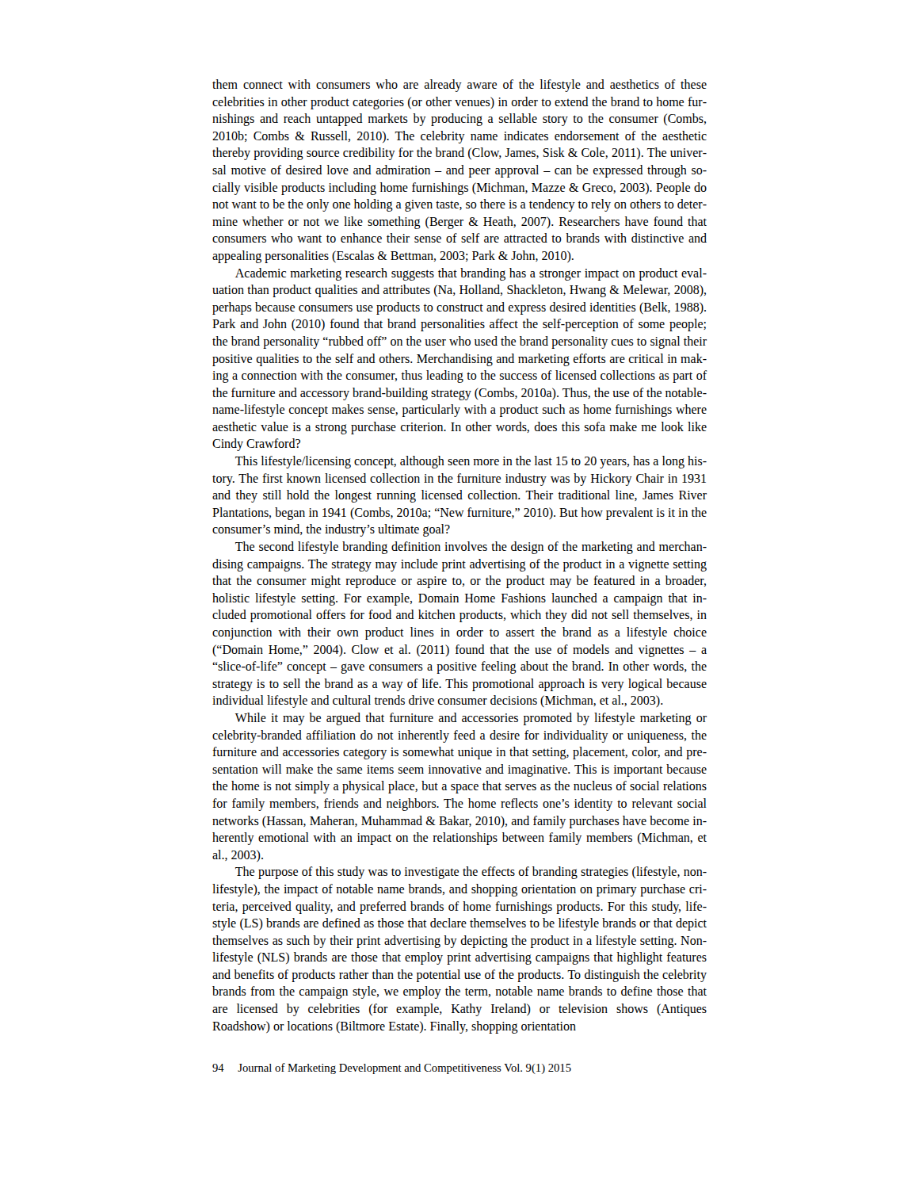them connect with consumers who are already aware of the lifestyle and aesthetics of these celebrities in other product categories (or other venues) in order to extend the brand to home furnishings and reach untapped markets by producing a sellable story to the consumer (Combs, 2010b; Combs & Russell, 2010). The celebrity name indicates endorsement of the aesthetic thereby providing source credibility for the brand (Clow, James, Sisk & Cole, 2011). The universal motive of desired love and admiration – and peer approval – can be expressed through socially visible products including home furnishings (Michman, Mazze & Greco, 2003). People do not want to be the only one holding a given taste, so there is a tendency to rely on others to determine whether or not we like something (Berger & Heath, 2007). Researchers have found that consumers who want to enhance their sense of self are attracted to brands with distinctive and appealing personalities (Escalas & Bettman, 2003; Park & John, 2010).
Academic marketing research suggests that branding has a stronger impact on product evaluation than product qualities and attributes (Na, Holland, Shackleton, Hwang & Melewar, 2008), perhaps because consumers use products to construct and express desired identities (Belk, 1988). Park and John (2010) found that brand personalities affect the self-perception of some people; the brand personality “rubbed off” on the user who used the brand personality cues to signal their positive qualities to the self and others. Merchandising and marketing efforts are critical in making a connection with the consumer, thus leading to the success of licensed collections as part of the furniture and accessory brand-building strategy (Combs, 2010a). Thus, the use of the notable-name-lifestyle concept makes sense, particularly with a product such as home furnishings where aesthetic value is a strong purchase criterion. In other words, does this sofa make me look like Cindy Crawford?
This lifestyle/licensing concept, although seen more in the last 15 to 20 years, has a long history. The first known licensed collection in the furniture industry was by Hickory Chair in 1931 and they still hold the longest running licensed collection. Their traditional line, James River Plantations, began in 1941 (Combs, 2010a; “New furniture,” 2010). But how prevalent is it in the consumer’s mind, the industry’s ultimate goal?
The second lifestyle branding definition involves the design of the marketing and merchandising campaigns. The strategy may include print advertising of the product in a vignette setting that the consumer might reproduce or aspire to, or the product may be featured in a broader, holistic lifestyle setting. For example, Domain Home Fashions launched a campaign that included promotional offers for food and kitchen products, which they did not sell themselves, in conjunction with their own product lines in order to assert the brand as a lifestyle choice (“Domain Home,” 2004). Clow et al. (2011) found that the use of models and vignettes – a “slice-of-life” concept – gave consumers a positive feeling about the brand. In other words, the strategy is to sell the brand as a way of life. This promotional approach is very logical because individual lifestyle and cultural trends drive consumer decisions (Michman, et al., 2003).
While it may be argued that furniture and accessories promoted by lifestyle marketing or celebrity-branded affiliation do not inherently feed a desire for individuality or uniqueness, the furniture and accessories category is somewhat unique in that setting, placement, color, and presentation will make the same items seem innovative and imaginative. This is important because the home is not simply a physical place, but a space that serves as the nucleus of social relations for family members, friends and neighbors. The home reflects one’s identity to relevant social networks (Hassan, Maheran, Muhammad & Bakar, 2010), and family purchases have become inherently emotional with an impact on the relationships between family members (Michman, et al., 2003).
The purpose of this study was to investigate the effects of branding strategies (lifestyle, non-lifestyle), the impact of notable name brands, and shopping orientation on primary purchase criteria, perceived quality, and preferred brands of home furnishings products. For this study, lifestyle (LS) brands are defined as those that declare themselves to be lifestyle brands or that depict themselves as such by their print advertising by depicting the product in a lifestyle setting. Non-lifestyle (NLS) brands are those that employ print advertising campaigns that highlight features and benefits of products rather than the potential use of the products. To distinguish the celebrity brands from the campaign style, we employ the term, notable name brands to define those that are licensed by celebrities (for example, Kathy Ireland) or television shows (Antiques Roadshow) or locations (Biltmore Estate). Finally, shopping orientation
94 Journal of Marketing Development and Competitiveness Vol. 9(1) 2015